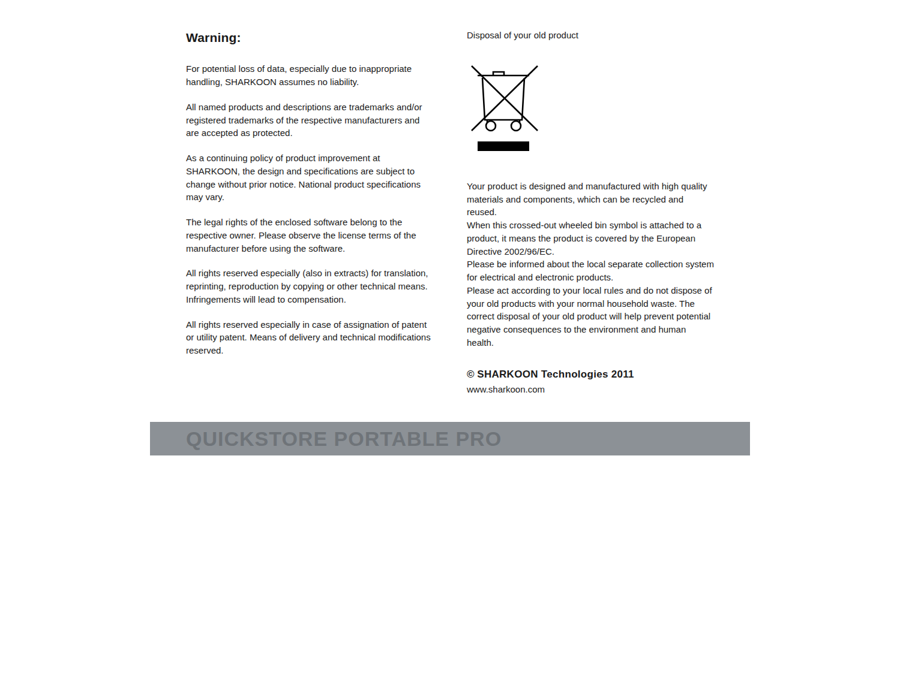Warning:
For potential loss of data, especially due to inappropriate handling, SHARKOON assumes no liability.
All named products and descriptions are trademarks and/or registered trademarks of the respective manufacturers and are accepted as protected.
As a continuing policy of product improvement at SHARKOON, the design and specifications are subject to change without prior notice. National product specifications may vary.
The legal rights of the enclosed software belong to the respective owner. Please observe the license terms of the manufacturer before using the software.
All rights reserved especially (also in extracts) for translation, reprinting, reproduction by copying or other technical means. Infringements will lead to compensation.
All rights reserved especially in case of assignation of patent or utility patent. Means of delivery and technical modifications reserved.
Disposal of your old product
Your product is designed and manufactured with high quality materials and components, which can be recycled and reused.
When this crossed-out wheeled bin symbol is attached to a product, it means the product is covered by the European Directive 2002/96/EC.
Please be informed about the local separate collection system for electrical and electronic products.
Please act according to your local rules and do not dispose of your old products with your normal household waste. The correct disposal of your old product will help prevent potential negative consequences to the environment and human health.
© SHARKOON Technologies 2011
www.sharkoon.com
Quickstore Portable Pro